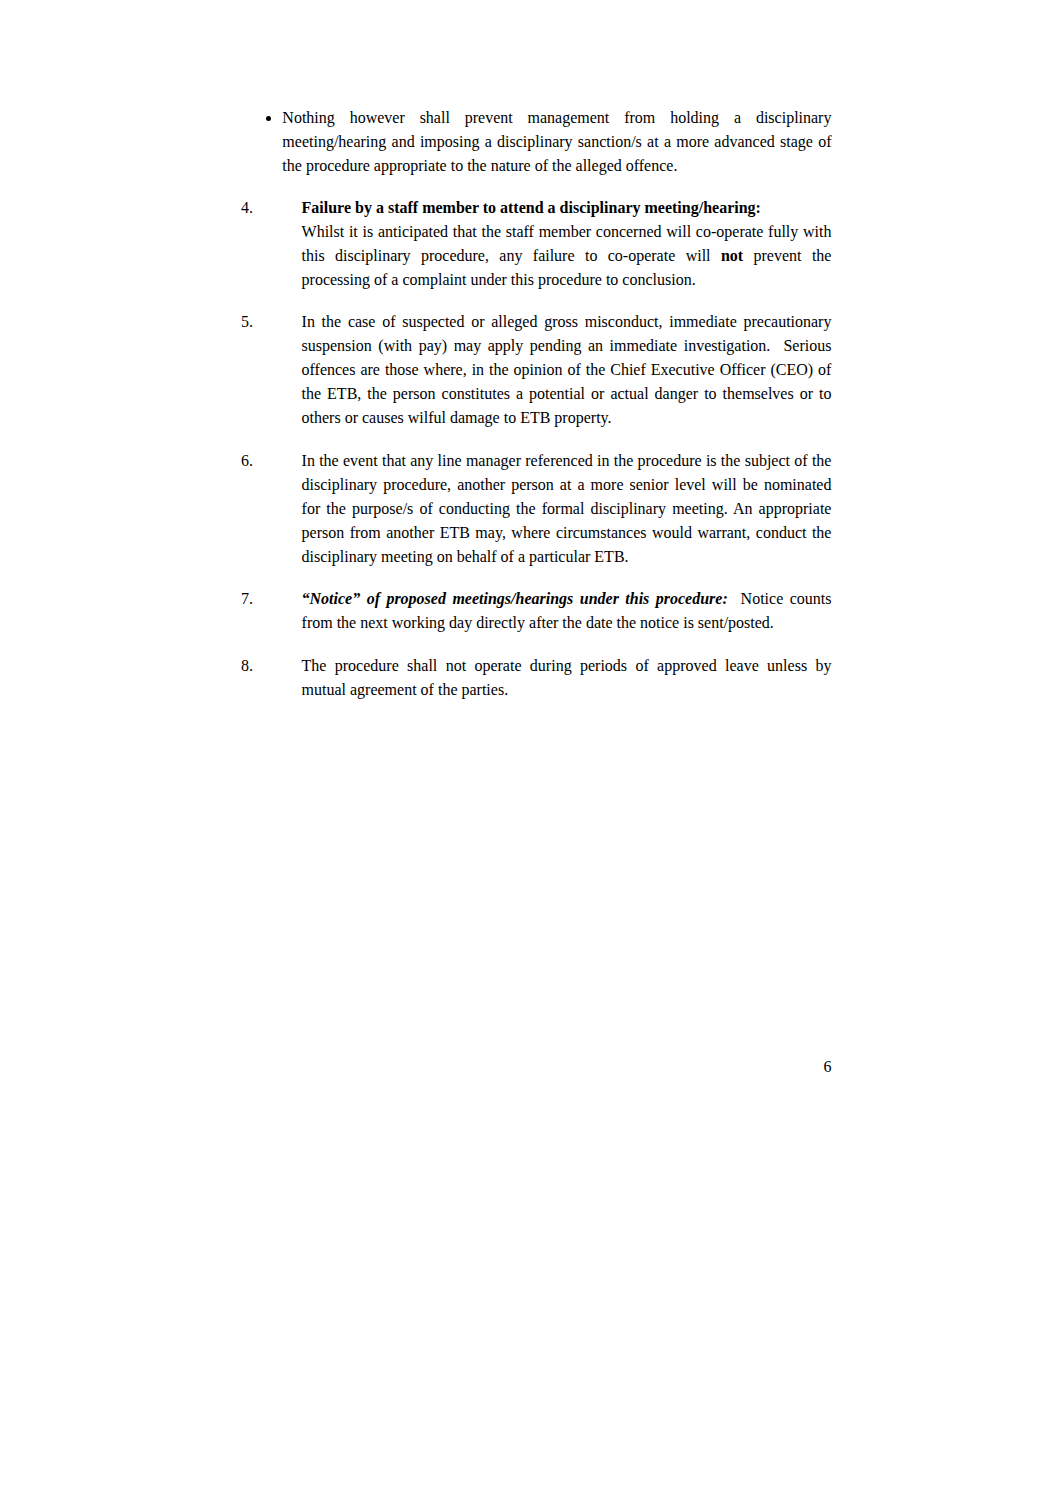Nothing however shall prevent management from holding a disciplinary meeting/hearing and imposing a disciplinary sanction/s at a more advanced stage of the procedure appropriate to the nature of the alleged offence.
Failure by a staff member to attend a disciplinary meeting/hearing:
Whilst it is anticipated that the staff member concerned will co-operate fully with this disciplinary procedure, any failure to co-operate will not prevent the processing of a complaint under this procedure to conclusion.
In the case of suspected or alleged gross misconduct, immediate precautionary suspension (with pay) may apply pending an immediate investigation. Serious offences are those where, in the opinion of the Chief Executive Officer (CEO) of the ETB, the person constitutes a potential or actual danger to themselves or to others or causes wilful damage to ETB property.
In the event that any line manager referenced in the procedure is the subject of the disciplinary procedure, another person at a more senior level will be nominated for the purpose/s of conducting the formal disciplinary meeting. An appropriate person from another ETB may, where circumstances would warrant, conduct the disciplinary meeting on behalf of a particular ETB.
“Notice” of proposed meetings/hearings under this procedure: Notice counts from the next working day directly after the date the notice is sent/posted.
The procedure shall not operate during periods of approved leave unless by mutual agreement of the parties.
6